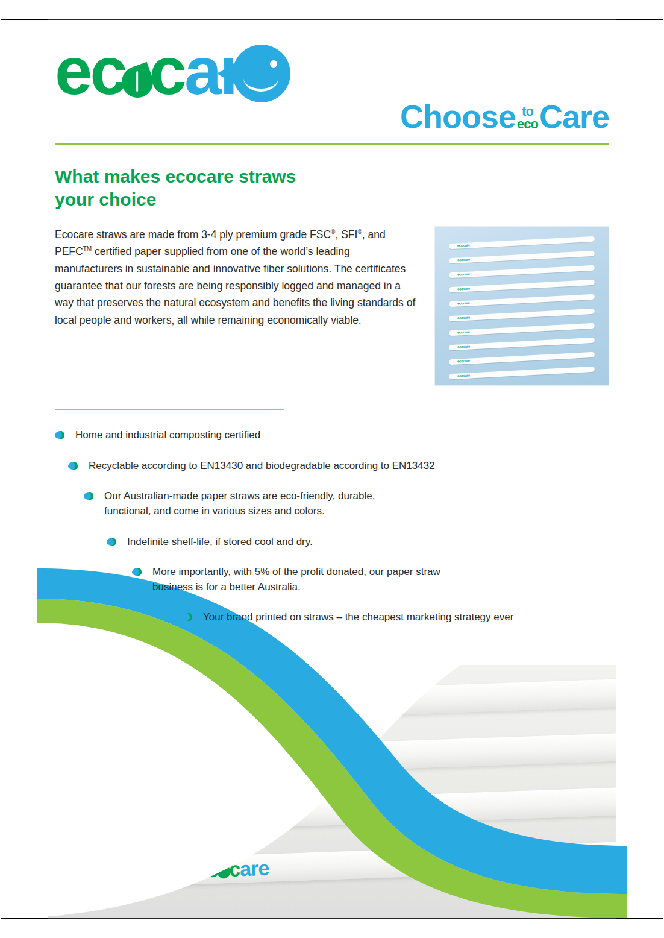eco care
eco care
eco care
eco care
ec car
Choose to eco Care
What makes ecocare straws
your choice
ecocare
ecocare
ecocare
ecocare
ecocare
ecocare
ecocare
ecocare
ecocare
ecocare
Ecocare straws are made from 3-4 ply premium grade FSC®, SFI®, and PEFCTM certified paper supplied from one of the world’s leading manufacturers in sustainable and innovative fiber solutions. The certificates guarantee that our forests are being responsibly logged and managed in a way that preserves the natural ecosystem and benefits the living standards of local people and workers, all while remaining economically viable.
Home and industrial composting certified
Recyclable according to EN13430 and biodegradable according to EN13432
Our Australian-made paper straws are eco-friendly, durable,functional, and come in various sizes and colors.
Indefinite shelf-life, if stored cool and dry.
More importantly, with 5% of the profit donated, our paper strawbusiness is for a better Australia.
Your brand printed on straws – the cheapest marketing strategy ever